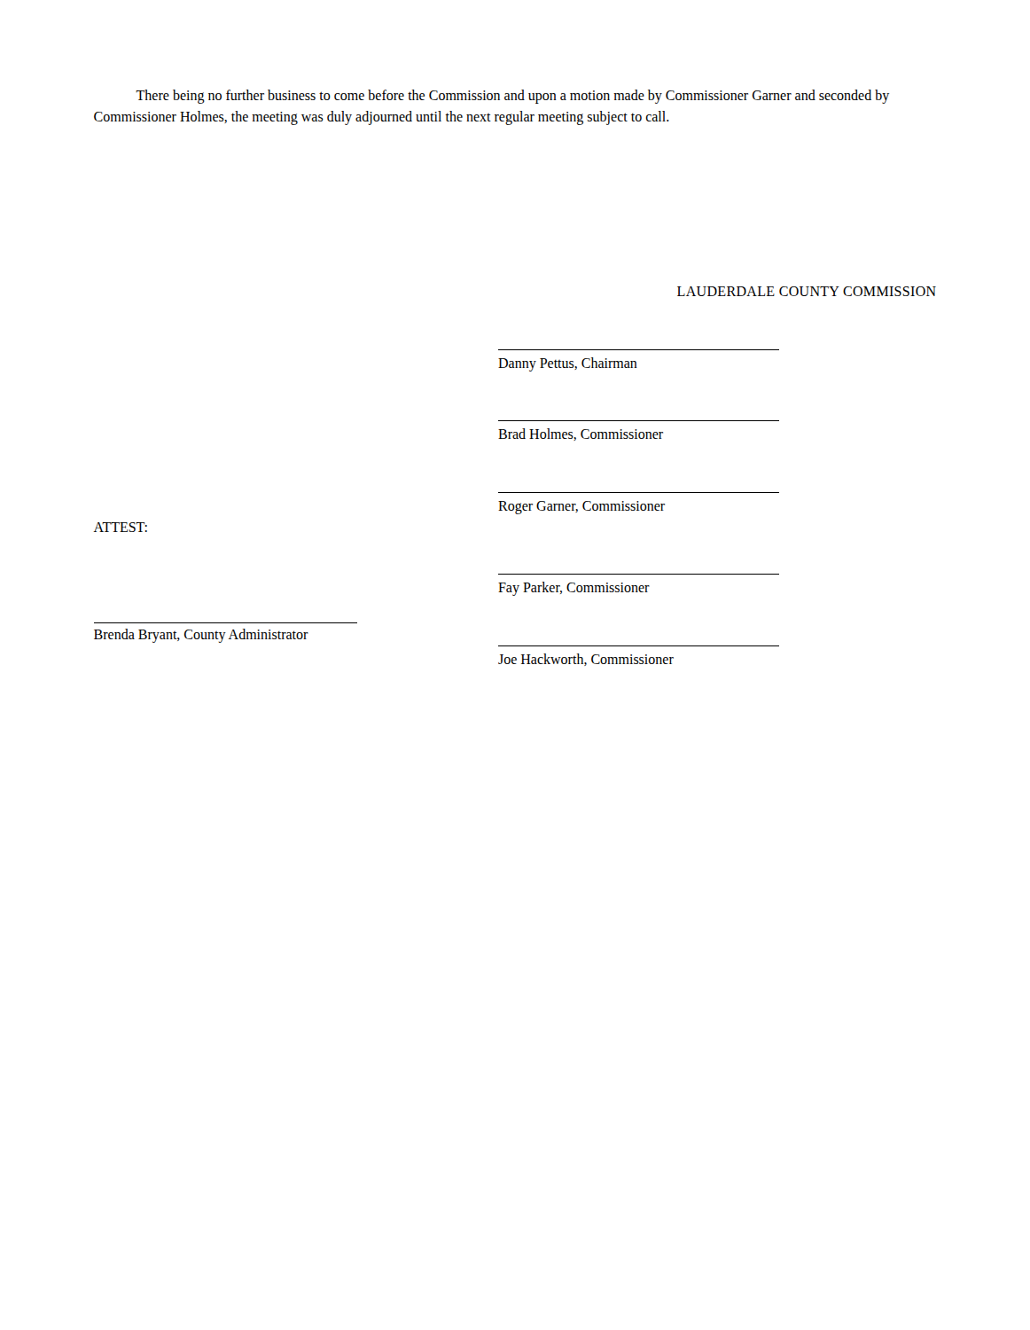There being no further business to come before the Commission and upon a motion made by Commissioner Garner and seconded by Commissioner Holmes, the meeting was duly adjourned until the next regular meeting subject to call.
LAUDERDALE COUNTY COMMISSION
| | Danny Pettus, Chairman |
| | Brad Holmes, Commissioner |
| | Roger Garner, Commissioner |
| ATTEST: | |
| Brenda Bryant, County Administrator | Fay Parker, Commissioner |
| | Joe Hackworth, Commissioner |